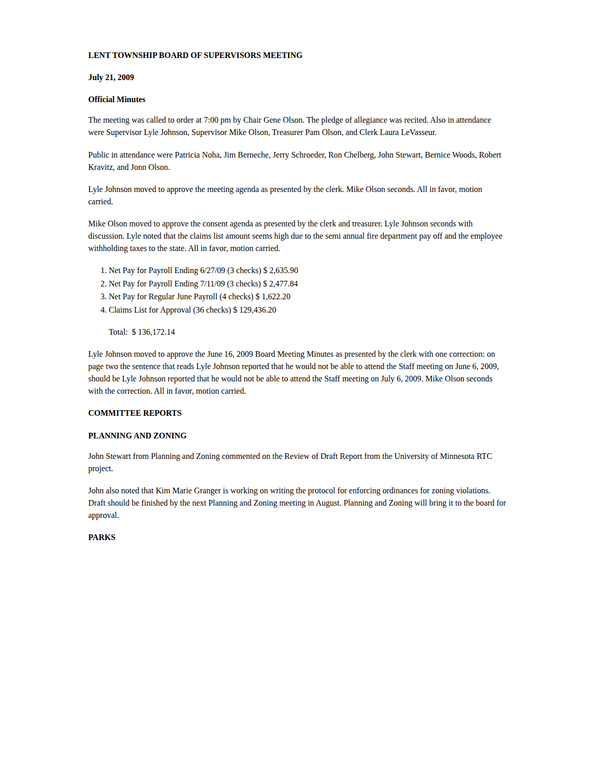LENT TOWNSHIP BOARD OF SUPERVISORS MEETING
July 21, 2009
Official Minutes
The meeting was called to order at 7:00 pm by Chair Gene Olson. The pledge of allegiance was recited. Also in attendance were Supervisor Lyle Johnson, Supervisor Mike Olson, Treasurer Pam Olson, and Clerk Laura LeVasseur.
Public in attendance were Patricia Noha, Jim Berneche, Jerry Schroeder, Ron Chelberg, John Stewart, Bernice Woods, Robert Kravitz, and Jonn Olson.
Lyle Johnson moved to approve the meeting agenda as presented by the clerk. Mike Olson seconds. All in favor, motion carried.
Mike Olson moved to approve the consent agenda as presented by the clerk and treasurer. Lyle Johnson seconds with discussion. Lyle noted that the claims list amount seems high due to the semi annual fire department pay off and the employee withholding taxes to the state. All in favor, motion carried.
Net Pay for Payroll Ending 6/27/09 (3 checks) $ 2,635.90
Net Pay for Payroll Ending 7/11/09 (3 checks) $ 2,477.84
Net Pay for Regular June Payroll (4 checks) $ 1,622.20
Claims List for Approval (36 checks) $ 129,436.20
Total: $ 136,172.14
Lyle Johnson moved to approve the June 16, 2009 Board Meeting Minutes as presented by the clerk with one correction: on page two the sentence that reads Lyle Johnson reported that he would not be able to attend the Staff meeting on June 6, 2009, should be Lyle Johnson reported that he would not be able to attend the Staff meeting on July 6, 2009. Mike Olson seconds with the correction. All in favor, motion carried.
COMMITTEE REPORTS
PLANNING AND ZONING
John Stewart from Planning and Zoning commented on the Review of Draft Report from the University of Minnesota RTC project.
John also noted that Kim Marie Granger is working on writing the protocol for enforcing ordinances for zoning violations. Draft should be finished by the next Planning and Zoning meeting in August. Planning and Zoning will bring it to the board for approval.
PARKS